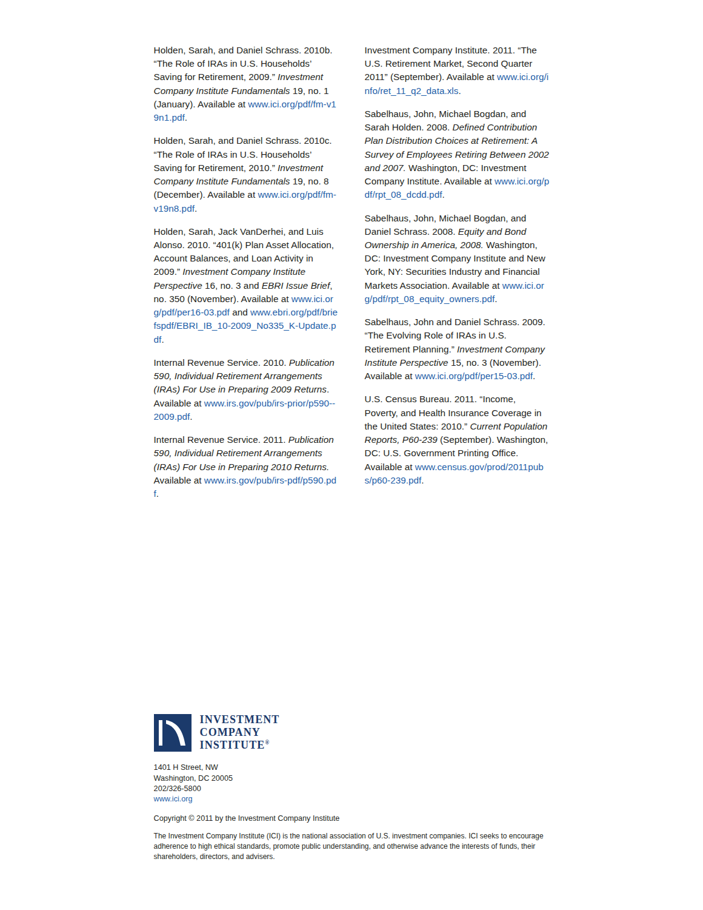Holden, Sarah, and Daniel Schrass. 2010b. “The Role of IRAs in U.S. Households’ Saving for Retirement, 2009.” Investment Company Institute Fundamentals 19, no. 1 (January). Available at www.ici.org/pdf/fm-v19n1.pdf.
Holden, Sarah, and Daniel Schrass. 2010c. “The Role of IRAs in U.S. Households’ Saving for Retirement, 2010.” Investment Company Institute Fundamentals 19, no. 8 (December). Available at www.ici.org/pdf/fm-v19n8.pdf.
Holden, Sarah, Jack VanDerhei, and Luis Alonso. 2010. “401(k) Plan Asset Allocation, Account Balances, and Loan Activity in 2009.” Investment Company Institute Perspective 16, no. 3 and EBRI Issue Brief, no. 350 (November). Available at www.ici.org/pdf/per16-03.pdf and www.ebri.org/pdf/briefspdf/EBRI_IB_10-2009_No335_K-Update.pdf.
Internal Revenue Service. 2010. Publication 590, Individual Retirement Arrangements (IRAs) For Use in Preparing 2009 Returns. Available at www.irs.gov/pub/irs-prior/p590--2009.pdf.
Internal Revenue Service. 2011. Publication 590, Individual Retirement Arrangements (IRAs) For Use in Preparing 2010 Returns. Available at www.irs.gov/pub/irs-pdf/p590.pdf.
Investment Company Institute. 2011. “The U.S. Retirement Market, Second Quarter 2011” (September). Available at www.ici.org/info/ret_11_q2_data.xls.
Sabelhaus, John, Michael Bogdan, and Sarah Holden. 2008. Defined Contribution Plan Distribution Choices at Retirement: A Survey of Employees Retiring Between 2002 and 2007. Washington, DC: Investment Company Institute. Available at www.ici.org/pdf/rpt_08_dcdd.pdf.
Sabelhaus, John, Michael Bogdan, and Daniel Schrass. 2008. Equity and Bond Ownership in America, 2008. Washington, DC: Investment Company Institute and New York, NY: Securities Industry and Financial Markets Association. Available at www.ici.org/pdf/rpt_08_equity_owners.pdf.
Sabelhaus, John and Daniel Schrass. 2009. “The Evolving Role of IRAs in U.S. Retirement Planning.” Investment Company Institute Perspective 15, no. 3 (November). Available at www.ici.org/pdf/per15-03.pdf.
U.S. Census Bureau. 2011. “Income, Poverty, and Health Insurance Coverage in the United States: 2010.” Current Population Reports, P60-239 (September). Washington, DC: U.S. Government Printing Office. Available at www.census.gov/prod/2011pubs/p60-239.pdf.
Investment
Company
Institute®
1401 H Street, NW
Washington, DC 20005
202/326-5800
www.ici.org
Copyright © 2011 by the Investment Company Institute
The Investment Company Institute (ICI) is the national association of U.S. investment companies. ICI seeks to encourage adherence to high ethical standards, promote public understanding, and otherwise advance the interests of funds, their shareholders, directors, and advisers.